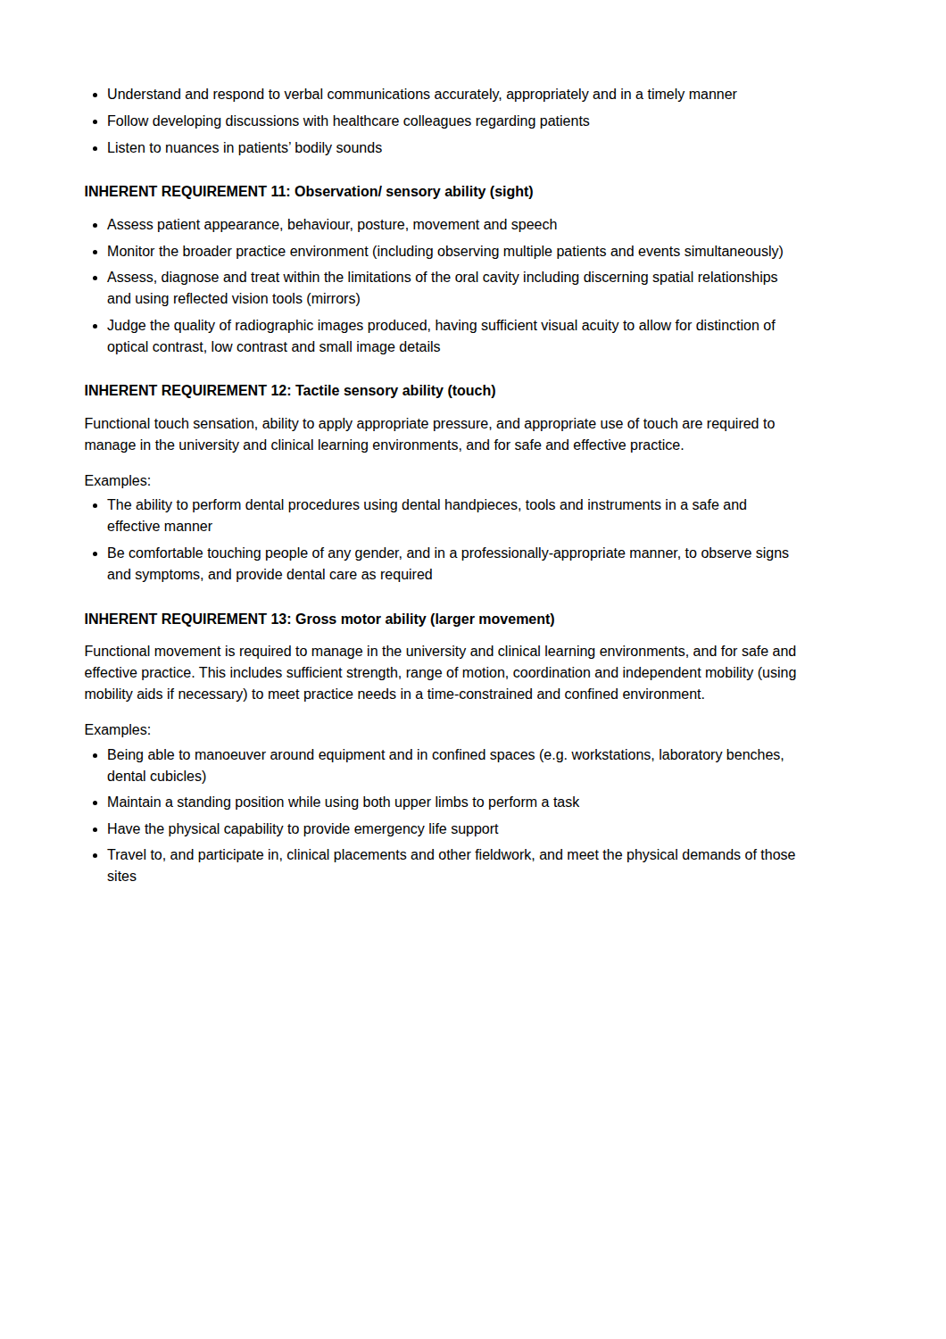Understand and respond to verbal communications accurately, appropriately and in a timely manner
Follow developing discussions with healthcare colleagues regarding patients
Listen to nuances in patients’ bodily sounds
INHERENT REQUIREMENT 11: Observation/ sensory ability (sight)
Assess patient appearance, behaviour, posture, movement and speech
Monitor the broader practice environment (including observing multiple patients and events simultaneously)
Assess, diagnose and treat within the limitations of the oral cavity including discerning spatial relationships and using reflected vision tools (mirrors)
Judge the quality of radiographic images produced, having sufficient visual acuity to allow for distinction of optical contrast, low contrast and small image details
INHERENT REQUIREMENT 12: Tactile sensory ability (touch)
Functional touch sensation, ability to apply appropriate pressure, and appropriate use of touch are required to manage in the university and clinical learning environments, and for safe and effective practice.
Examples:
The ability to perform dental procedures using dental handpieces, tools and instruments in a safe and effective manner
Be comfortable touching people of any gender, and in a professionally-appropriate manner, to observe signs and symptoms, and provide dental care as required
INHERENT REQUIREMENT 13: Gross motor ability (larger movement)
Functional movement is required to manage in the university and clinical learning environments, and for safe and effective practice. This includes sufficient strength, range of motion, coordination and independent mobility (using mobility aids if necessary) to meet practice needs in a time-constrained and confined environment.
Examples:
Being able to manoeuver around equipment and in confined spaces (e.g. workstations, laboratory benches, dental cubicles)
Maintain a standing position while using both upper limbs to perform a task
Have the physical capability to provide emergency life support
Travel to, and participate in, clinical placements and other fieldwork, and meet the physical demands of those sites